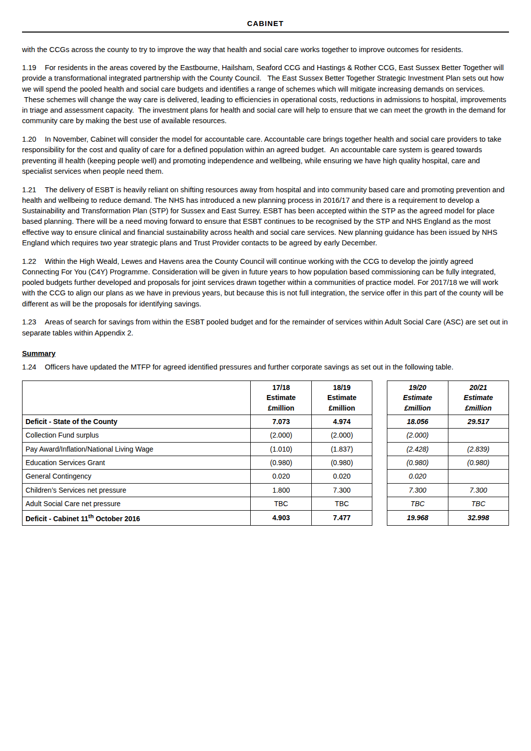CABINET
with the CCGs across the county to try to improve the way that health and social care works together to improve outcomes for residents.
1.19 For residents in the areas covered by the Eastbourne, Hailsham, Seaford CCG and Hastings & Rother CCG, East Sussex Better Together will provide a transformational integrated partnership with the County Council. The East Sussex Better Together Strategic Investment Plan sets out how we will spend the pooled health and social care budgets and identifies a range of schemes which will mitigate increasing demands on services. These schemes will change the way care is delivered, leading to efficiencies in operational costs, reductions in admissions to hospital, improvements in triage and assessment capacity. The investment plans for health and social care will help to ensure that we can meet the growth in the demand for community care by making the best use of available resources.
1.20 In November, Cabinet will consider the model for accountable care. Accountable care brings together health and social care providers to take responsibility for the cost and quality of care for a defined population within an agreed budget. An accountable care system is geared towards preventing ill health (keeping people well) and promoting independence and wellbeing, while ensuring we have high quality hospital, care and specialist services when people need them.
1.21 The delivery of ESBT is heavily reliant on shifting resources away from hospital and into community based care and promoting prevention and health and wellbeing to reduce demand. The NHS has introduced a new planning process in 2016/17 and there is a requirement to develop a Sustainability and Transformation Plan (STP) for Sussex and East Surrey. ESBT has been accepted within the STP as the agreed model for place based planning. There will be a need moving forward to ensure that ESBT continues to be recognised by the STP and NHS England as the most effective way to ensure clinical and financial sustainability across health and social care services. New planning guidance has been issued by NHS England which requires two year strategic plans and Trust Provider contacts to be agreed by early December.
1.22 Within the High Weald, Lewes and Havens area the County Council will continue working with the CCG to develop the jointly agreed Connecting For You (C4Y) Programme. Consideration will be given in future years to how population based commissioning can be fully integrated, pooled budgets further developed and proposals for joint services drawn together within a communities of practice model. For 2017/18 we will work with the CCG to align our plans as we have in previous years, but because this is not full integration, the service offer in this part of the county will be different as will be the proposals for identifying savings.
1.23 Areas of search for savings from within the ESBT pooled budget and for the remainder of services within Adult Social Care (ASC) are set out in separate tables within Appendix 2.
Summary
1.24 Officers have updated the MTFP for agreed identified pressures and further corporate savings as set out in the following table.
| | 17/18 Estimate £million | 18/19 Estimate £million | | 19/20 Estimate £million | 20/21 Estimate £million |
| --- | --- | --- | --- | --- | --- |
| Deficit - State of the County | 7.073 | 4.974 | | 18.056 | 29.517 |
| Collection Fund surplus | (2.000) | (2.000) | | (2.000) | |
| Pay Award/Inflation/National Living Wage | (1.010) | (1.837) | | (2.428) | (2.839) |
| Education Services Grant | (0.980) | (0.980) | | (0.980) | (0.980) |
| General Contingency | 0.020 | 0.020 | | 0.020 | |
| Children’s Services net pressure | 1.800 | 7.300 | | 7.300 | 7.300 |
| Adult Social Care net pressure | TBC | TBC | | TBC | TBC |
| Deficit - Cabinet 11 th October 2016 | 4.903 | 7.477 | | 19.968 | 32.998 |